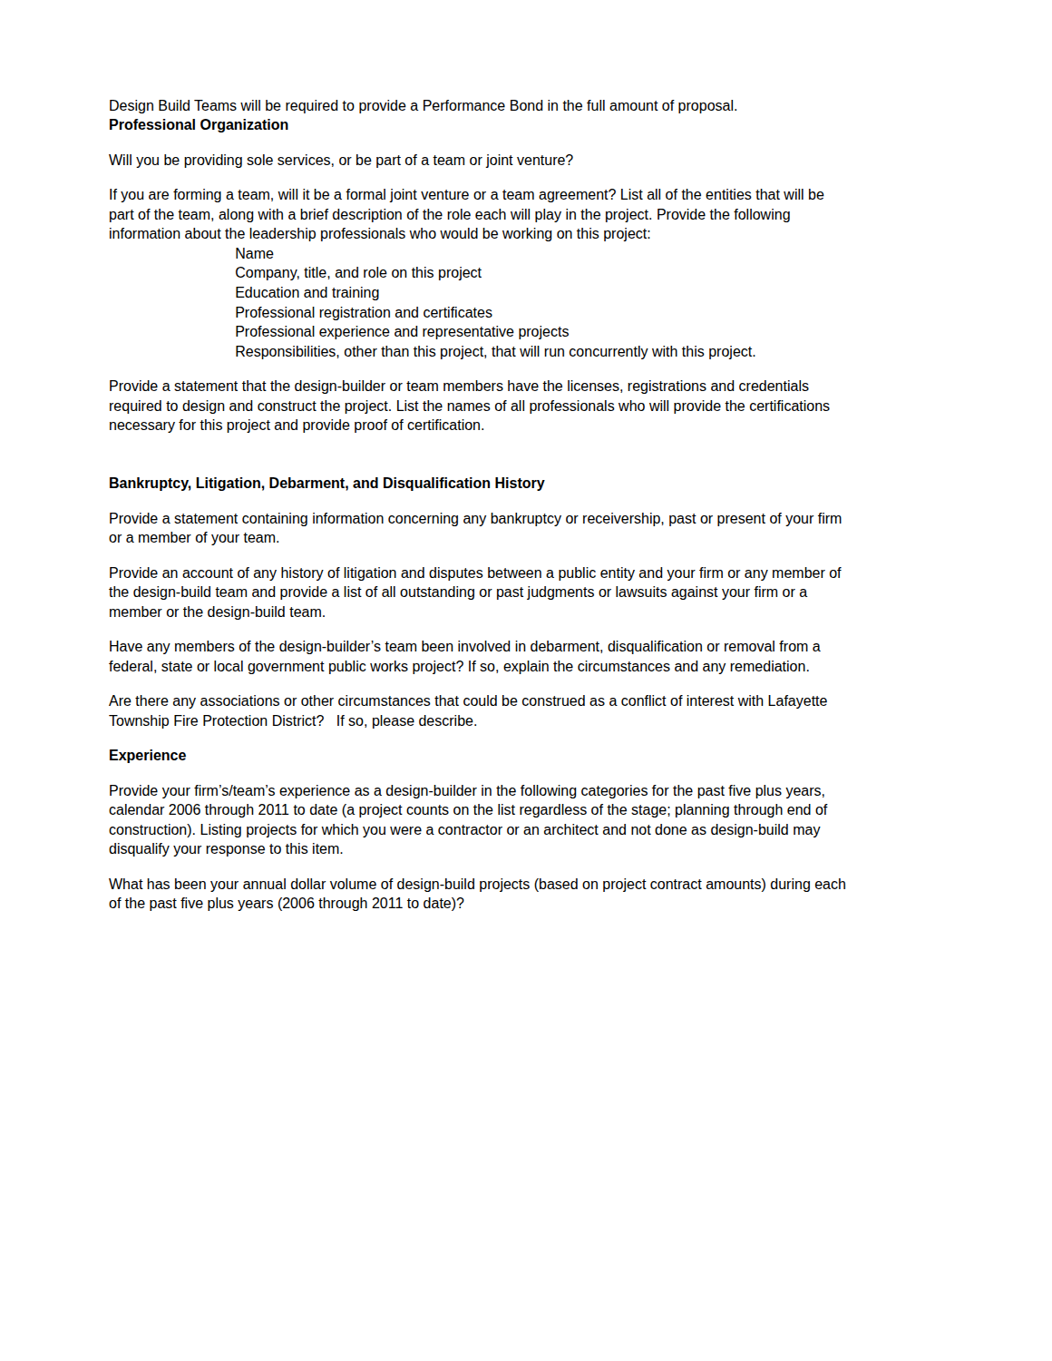Design Build Teams will be required to provide a Performance Bond in the full amount of proposal.
Professional Organization
Will you be providing sole services, or be part of a team or joint venture?
If you are forming a team, will it be a formal joint venture or a team agreement? List all of the entities that will be part of the team, along with a brief description of the role each will play in the project. Provide the following information about the leadership professionals who would be working on this project:
Name
Company, title, and role on this project
Education and training
Professional registration and certificates
Professional experience and representative projects
Responsibilities, other than this project, that will run concurrently with this project.
Provide a statement that the design-builder or team members have the licenses, registrations and credentials required to design and construct the project. List the names of all professionals who will provide the certifications necessary for this project and provide proof of certification.
Bankruptcy, Litigation, Debarment, and Disqualification History
Provide a statement containing information concerning any bankruptcy or receivership, past or present of your firm or a member of your team.
Provide an account of any history of litigation and disputes between a public entity and your firm or any member of the design-build team and provide a list of all outstanding or past judgments or lawsuits against your firm or a member or the design-build team.
Have any members of the design-builder’s team been involved in debarment, disqualification or removal from a federal, state or local government public works project? If so, explain the circumstances and any remediation.
Are there any associations or other circumstances that could be construed as a conflict of interest with Lafayette Township Fire Protection District? If so, please describe.
Experience
Provide your firm’s/team’s experience as a design-builder in the following categories for the past five plus years, calendar 2006 through 2011 to date (a project counts on the list regardless of the stage; planning through end of construction). Listing projects for which you were a contractor or an architect and not done as design-build may disqualify your response to this item.
What has been your annual dollar volume of design-build projects (based on project contract amounts) during each of the past five plus years (2006 through 2011 to date)?